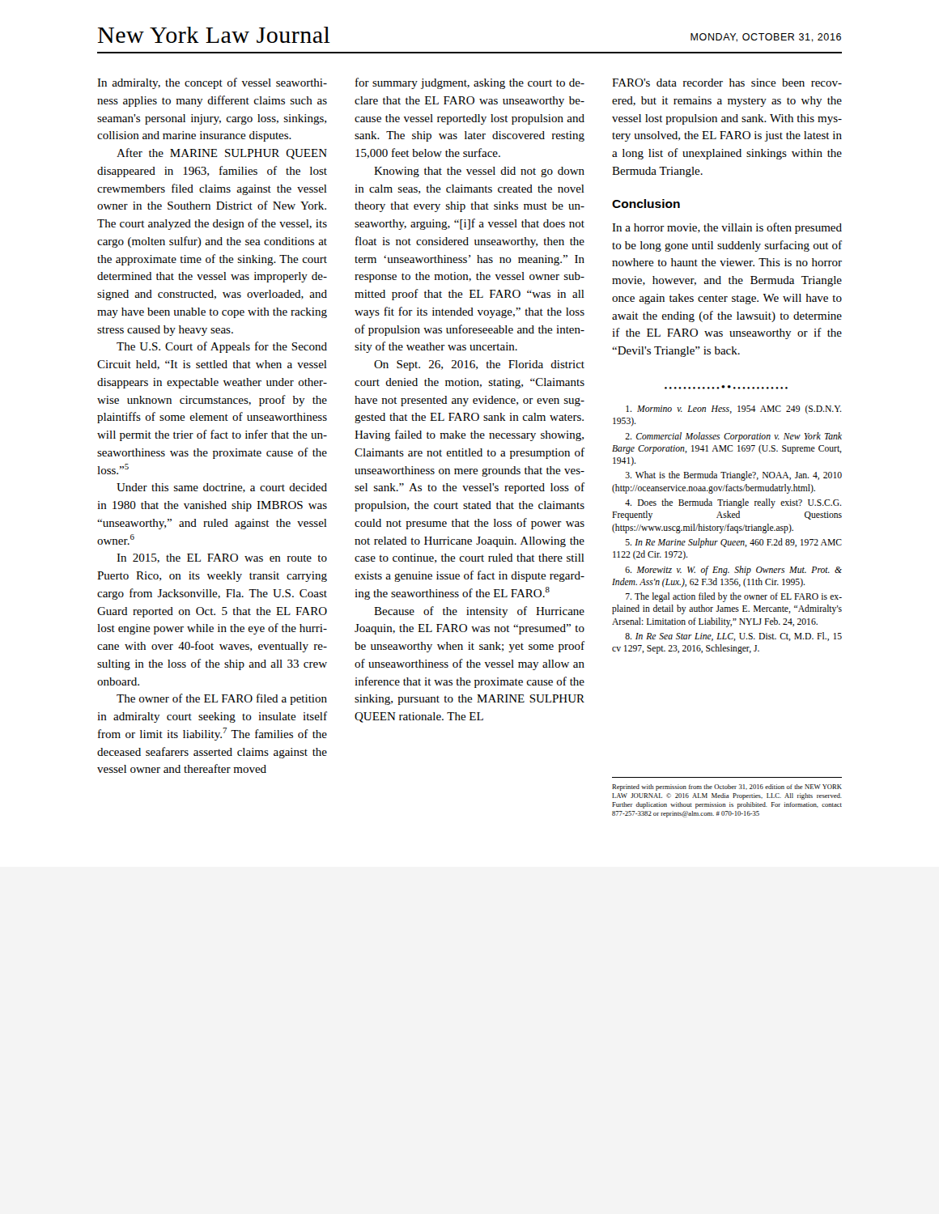New York Law Journal
MONDAY, OCTOBER 31, 2016
In admiralty, the concept of vessel seaworthiness applies to many different claims such as seaman's personal injury, cargo loss, sinkings, collision and marine insurance disputes.
After the MARINE SULPHUR QUEEN disappeared in 1963, families of the lost crewmembers filed claims against the vessel owner in the Southern District of New York. The court analyzed the design of the vessel, its cargo (molten sulfur) and the sea conditions at the approximate time of the sinking. The court determined that the vessel was improperly designed and constructed, was overloaded, and may have been unable to cope with the racking stress caused by heavy seas.
The U.S. Court of Appeals for the Second Circuit held, “It is settled that when a vessel disappears in expectable weather under otherwise unknown circumstances, proof by the plaintiffs of some element of unseaworthiness will permit the trier of fact to infer that the unseaworthiness was the proximate cause of the loss.”5
Under this same doctrine, a court decided in 1980 that the vanished ship IMBROS was “unseaworthy,” and ruled against the vessel owner.6
In 2015, the EL FARO was en route to Puerto Rico, on its weekly transit carrying cargo from Jacksonville, Fla. The U.S. Coast Guard reported on Oct. 5 that the EL FARO lost engine power while in the eye of the hurricane with over 40-foot waves, eventually resulting in the loss of the ship and all 33 crew onboard.
The owner of the EL FARO filed a petition in admiralty court seeking to insulate itself from or limit its liability.7 The families of the deceased seafarers asserted claims against the vessel owner and thereafter moved
for summary judgment, asking the court to declare that the EL FARO was unseaworthy because the vessel reportedly lost propulsion and sank. The ship was later discovered resting 15,000 feet below the surface.
Knowing that the vessel did not go down in calm seas, the claimants created the novel theory that every ship that sinks must be unseaworthy, arguing, “[i]f a vessel that does not float is not considered unseaworthy, then the term ‘unseaworthiness’ has no meaning.” In response to the motion, the vessel owner submitted proof that the EL FARO “was in all ways fit for its intended voyage,” that the loss of propulsion was unforeseeable and the intensity of the weather was uncertain.
On Sept. 26, 2016, the Florida district court denied the motion, stating, “Claimants have not presented any evidence, or even suggested that the EL FARO sank in calm waters. Having failed to make the necessary showing, Claimants are not entitled to a presumption of unseaworthiness on mere grounds that the vessel sank.” As to the vessel's reported loss of propulsion, the court stated that the claimants could not presume that the loss of power was not related to Hurricane Joaquin. Allowing the case to continue, the court ruled that there still exists a genuine issue of fact in dispute regarding the seaworthiness of the EL FARO.8
Because of the intensity of Hurricane Joaquin, the EL FARO was not “presumed” to be unseaworthy when it sank; yet some proof of unseaworthiness of the vessel may allow an inference that it was the proximate cause of the sinking, pursuant to the MARINE SULPHUR QUEEN rationale. The EL
FARO's data recorder has since been recovered, but it remains a mystery as to why the vessel lost propulsion and sank. With this mystery unsolved, the EL FARO is just the latest in a long list of unexplained sinkings within the Bermuda Triangle.
Conclusion
In a horror movie, the villain is often presumed to be long gone until suddenly surfacing out of nowhere to haunt the viewer. This is no horror movie, however, and the Bermuda Triangle once again takes center stage. We will have to await the ending (of the lawsuit) to determine if the EL FARO was unseaworthy or if the “Devil's Triangle” is back.
••••••••••••••••••••••••••
1. Mormino v. Leon Hess, 1954 AMC 249 (S.D.N.Y. 1953).
2. Commercial Molasses Corporation v. New York Tank Barge Corporation, 1941 AMC 1697 (U.S. Supreme Court, 1941).
3. What is the Bermuda Triangle?, NOAA, Jan. 4, 2010 (http://oceanservice.noaa.gov/facts/bermudatrly.html).
4. Does the Bermuda Triangle really exist? U.S.C.G. Frequently Asked Questions (https://www.uscg.mil/history/faqs/triangle.asp).
5. In Re Marine Sulphur Queen, 460 F.2d 89, 1972 AMC 1122 (2d Cir. 1972).
6. Morewitz v. W. of Eng. Ship Owners Mut. Prot. & Indem. Ass'n (Lux.), 62 F.3d 1356, (11th Cir. 1995).
7. The legal action filed by the owner of EL FARO is explained in detail by author James E. Mercante, “Admiralty's Arsenal: Limitation of Liability,” NYLJ Feb. 24, 2016.
8. In Re Sea Star Line, LLC, U.S. Dist. Ct, M.D. Fl., 15 cv 1297, Sept. 23, 2016, Schlesinger, J.
Reprinted with permission from the October 31, 2016 edition of the NEW YORK LAW JOURNAL © 2016 ALM Media Properties, LLC. All rights reserved. Further duplication without permission is prohibited. For information, contact 877-257-3382 or reprints@alm.com. # 070-10-16-35